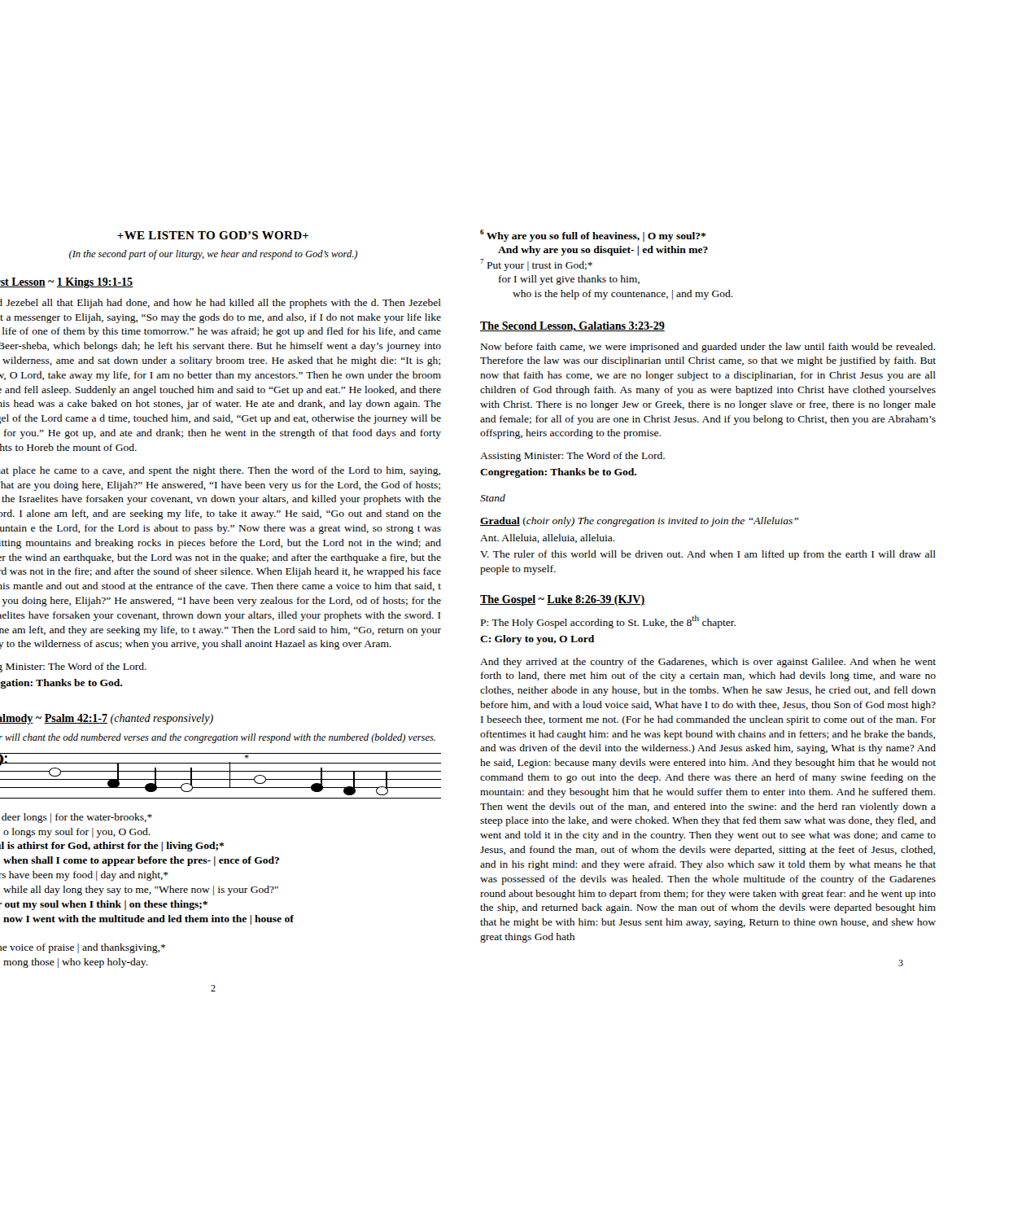+WE LISTEN TO GOD’S WORD+
(In the second part of our liturgy, we hear and respond to God’s word.)
First Lesson ~ 1 Kings 19:1-15
told Jezebel all that Elijah had done, and how he had killed all the prophets with the d. Then Jezebel sent a messenger to Elijah, saying, “So may the gods do to me, and also, if I do not make your life like the life of one of them by this time tomorrow.” he was afraid; he got up and fled for his life, and came to Beer-sheba, which belongs dah; he left his servant there. But he himself went a day’s journey into the wilderness, ame and sat down under a solitary broom tree. He asked that he might die: “It is gh; now, O Lord, take away my life, for I am no better than my ancestors.” Then he own under the broom tree and fell asleep. Suddenly an angel touched him and said to “Get up and eat.” He looked, and there at his head was a cake baked on hot stones, jar of water. He ate and drank, and lay down again. The angel of the Lord came a d time, touched him, and said, “Get up and eat, otherwise the journey will be too for you.” He got up, and ate and drank; then he went in the strength of that food days and forty nights to Horeb the mount of God.
t that place he came to a cave, and spent the night there. Then the word of the Lord to him, saying, “What are you doing here, Elijah?” He answered, “I have been very us for the Lord, the God of hosts; for the Israelites have forsaken your covenant, vn down your altars, and killed your prophets with the sword. I alone am left, and are seeking my life, to take it away.” He said, “Go out and stand on the mountain e the Lord, for the Lord is about to pass by.” Now there was a great wind, so strong t was splitting mountains and breaking rocks in pieces before the Lord, but the Lord not in the wind; and after the wind an earthquake, but the Lord was not in the quake; and after the earthquake a fire, but the Lord was not in the fire; and after the sound of sheer silence. When Elijah heard it, he wrapped his face in his mantle and out and stood at the entrance of the cave. Then there came a voice to him that said, t are you doing here, Elijah?” He answered, “I have been very zealous for the Lord, od of hosts; for the Israelites have forsaken your covenant, thrown down your altars, illed your prophets with the sword. I alone am left, and they are seeking my life, to t away.” Then the Lord said to him, “Go, return on your way to the wilderness of ascus; when you arrive, you shall anoint Hazael as king over Aram.
ting Minister: The Word of the Lord.
gregation: Thanks be to God.
Psalmody ~ Psalm 42:1-7 (chanted responsively)
hoir will chant the odd numbered verses and the congregation will respond with the numbered (bolded) verses.
𝄢 *
the deer longs | for the water-brooks,*
o longs my soul for | you, O God.
soul is athirst for God, athirst for the | living God;*
when shall I come to appear before the pres- | ence of God?
tears have been my food | day and night,*
while all day long they say to me, "Where now | is your God?"
our out my soul when I think | on these things;*
now I went with the multitude and led them into the | house of
,
h the voice of praise | and thanksgiving,*
mong those | who keep holy-day.
2
6 Why are you so full of heaviness, | O my soul?*
And why are you so disquiet- | ed within me?
7 Put your | trust in God;*
for I will yet give thanks to him,
who is the help of my countenance, | and my God.
The Second Lesson, Galatians 3:23-29
Now before faith came, we were imprisoned and guarded under the law until faith would be revealed. Therefore the law was our disciplinarian until Christ came, so that we might be justified by faith. But now that faith has come, we are no longer subject to a disciplinarian, for in Christ Jesus you are all children of God through faith. As many of you as were baptized into Christ have clothed yourselves with Christ. There is no longer Jew or Greek, there is no longer slave or free, there is no longer male and female; for all of you are one in Christ Jesus. And if you belong to Christ, then you are Abraham’s offspring, heirs according to the promise.
Assisting Minister: The Word of the Lord.
Congregation: Thanks be to God.
Stand
Gradual (choir only) The congregation is invited to join the “Alleluias”
Ant. Alleluia, alleluia, alleluia.
V. The ruler of this world will be driven out. And when I am lifted up from the earth I will draw all people to myself.
The Gospel ~ Luke 8:26-39 (KJV)
P: The Holy Gospel according to St. Luke, the 8th chapter.
C: Glory to you, O Lord
And they arrived at the country of the Gadarenes, which is over against Galilee. And when he went forth to land, there met him out of the city a certain man, which had devils long time, and ware no clothes, neither abode in any house, but in the tombs. When he saw Jesus, he cried out, and fell down before him, and with a loud voice said, What have I to do with thee, Jesus, thou Son of God most high? I beseech thee, torment me not. (For he had commanded the unclean spirit to come out of the man. For oftentimes it had caught him: and he was kept bound with chains and in fetters; and he brake the bands, and was driven of the devil into the wilderness.) And Jesus asked him, saying, What is thy name? And he said, Legion: because many devils were entered into him. And they besought him that he would not command them to go out into the deep. And there was there an herd of many swine feeding on the mountain: and they besought him that he would suffer them to enter into them. And he suffered them. Then went the devils out of the man, and entered into the swine: and the herd ran violently down a steep place into the lake, and were choked. When they that fed them saw what was done, they fled, and went and told it in the city and in the country. Then they went out to see what was done; and came to Jesus, and found the man, out of whom the devils were departed, sitting at the feet of Jesus, clothed, and in his right mind: and they were afraid. They also which saw it told them by what means he that was possessed of the devils was healed. Then the whole multitude of the country of the Gadarenes round about besought him to depart from them; for they were taken with great fear: and he went up into the ship, and returned back again. Now the man out of whom the devils were departed besought him that he might be with him: but Jesus sent him away, saying, Return to thine own house, and shew how great things God hath
3